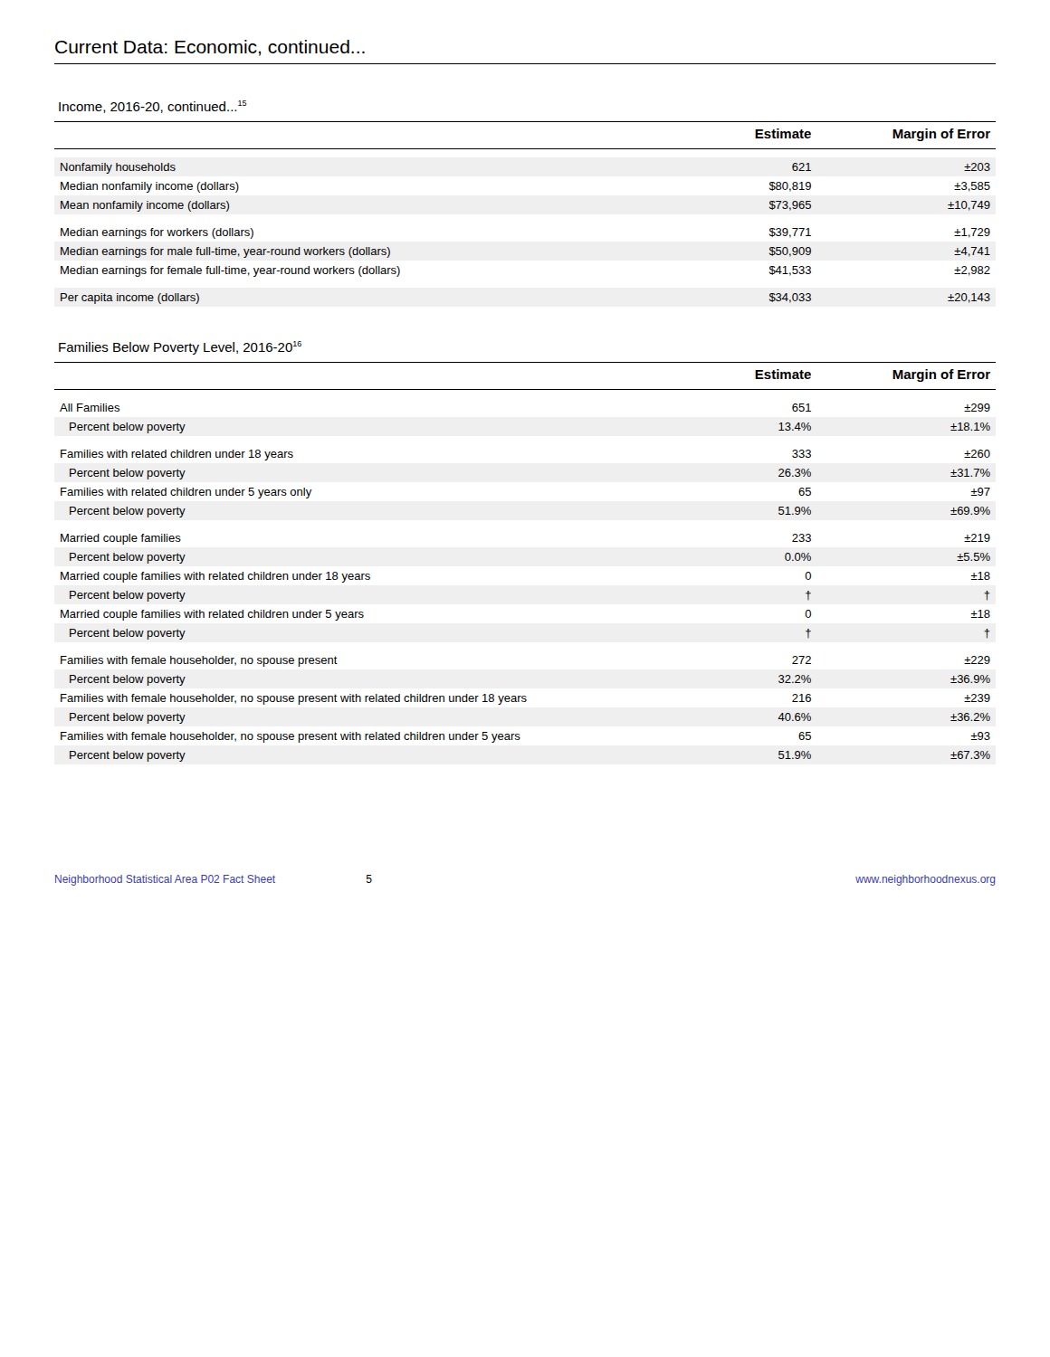Current Data: Economic, continued...
Income, 2016-20, continued... 15
| | Estimate | Margin of Error |
| --- | --- | --- |
| Nonfamily households | 621 | ±203 |
| Median nonfamily income (dollars) | $80,819 | ±3,585 |
| Mean nonfamily income (dollars) | $73,965 | ±10,749 |
| Median earnings for workers (dollars) | $39,771 | ±1,729 |
| Median earnings for male full-time, year-round workers (dollars) | $50,909 | ±4,741 |
| Median earnings for female full-time, year-round workers (dollars) | $41,533 | ±2,982 |
| Per capita income (dollars) | $34,033 | ±20,143 |
Families Below Poverty Level, 2016-20 16
| | Estimate | Margin of Error |
| --- | --- | --- |
| All Families | 651 | ±299 |
| Percent below poverty | 13.4% | ±18.1% |
| Families with related children under 18 years | 333 | ±260 |
| Percent below poverty | 26.3% | ±31.7% |
| Families with related children under 5 years only | 65 | ±97 |
| Percent below poverty | 51.9% | ±69.9% |
| Married couple families | 233 | ±219 |
| Percent below poverty | 0.0% | ±5.5% |
| Married couple families with related children under 18 years | 0 | ±18 |
| Percent below poverty | † | † |
| Married couple families with related children under 5 years | 0 | ±18 |
| Percent below poverty | † | † |
| Families with female householder, no spouse present | 272 | ±229 |
| Percent below poverty | 32.2% | ±36.9% |
| Families with female householder, no spouse present with related children under 18 years | 216 | ±239 |
| Percent below poverty | 40.6% | ±36.2% |
| Families with female householder, no spouse present with related children under 5 years | 65 | ±93 |
| Percent below poverty | 51.9% | ±67.3% |
Neighborhood Statistical Area P02 Fact Sheet
5
www.neighborhoodnexus.org